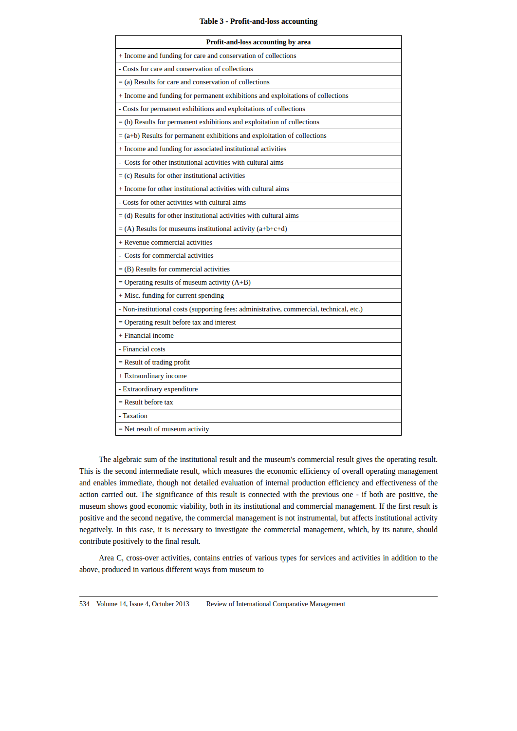Table 3 - Profit-and-loss accounting
| Profit-and-loss accounting by area |
| --- |
| + Income and funding for care and conservation of collections |
| - Costs for care and conservation of collections |
| = (a) Results for care and conservation of collections |
| + Income and funding for permanent exhibitions and exploitations of collections |
| - Costs for permanent exhibitions and exploitations of collections |
| = (b) Results for permanent exhibitions and exploitation of collections |
| = (a+b) Results for permanent exhibitions and exploitation of collections |
| + Income and funding for associated institutional activities |
| - Costs for other institutional activities with cultural aims |
| = (c) Results for other institutional activities |
| + Income for other institutional activities with cultural aims |
| - Costs for other activities with cultural aims |
| = (d) Results for other institutional activities with cultural aims |
| = (A) Results for museums institutional activity (a+b+c+d) |
| + Revenue commercial activities |
| - Costs for commercial activities |
| = (B) Results for commercial activities |
| = Operating results of museum activity (A+B) |
| + Misc. funding for current spending |
| - Non-institutional costs (supporting fees: administrative, commercial, technical, etc.) |
| = Operating result before tax and interest |
| + Financial income |
| - Financial costs |
| = Result of trading profit |
| + Extraordinary income |
| - Extraordinary expenditure |
| = Result before tax |
| - Taxation |
| = Net result of museum activity |
The algebraic sum of the institutional result and the museum's commercial result gives the operating result. This is the second intermediate result, which measures the economic efficiency of overall operating management and enables immediate, though not detailed evaluation of internal production efficiency and effectiveness of the action carried out. The significance of this result is connected with the previous one - if both are positive, the museum shows good economic viability, both in its institutional and commercial management. If the first result is positive and the second negative, the commercial management is not instrumental, but affects institutional activity negatively. In this case, it is necessary to investigate the commercial management, which, by its nature, should contribute positively to the final result.
Area C, cross-over activities, contains entries of various types for services and activities in addition to the above, produced in various different ways from museum to
534 Volume 14, Issue 4, October 2013 Review of International Comparative Management